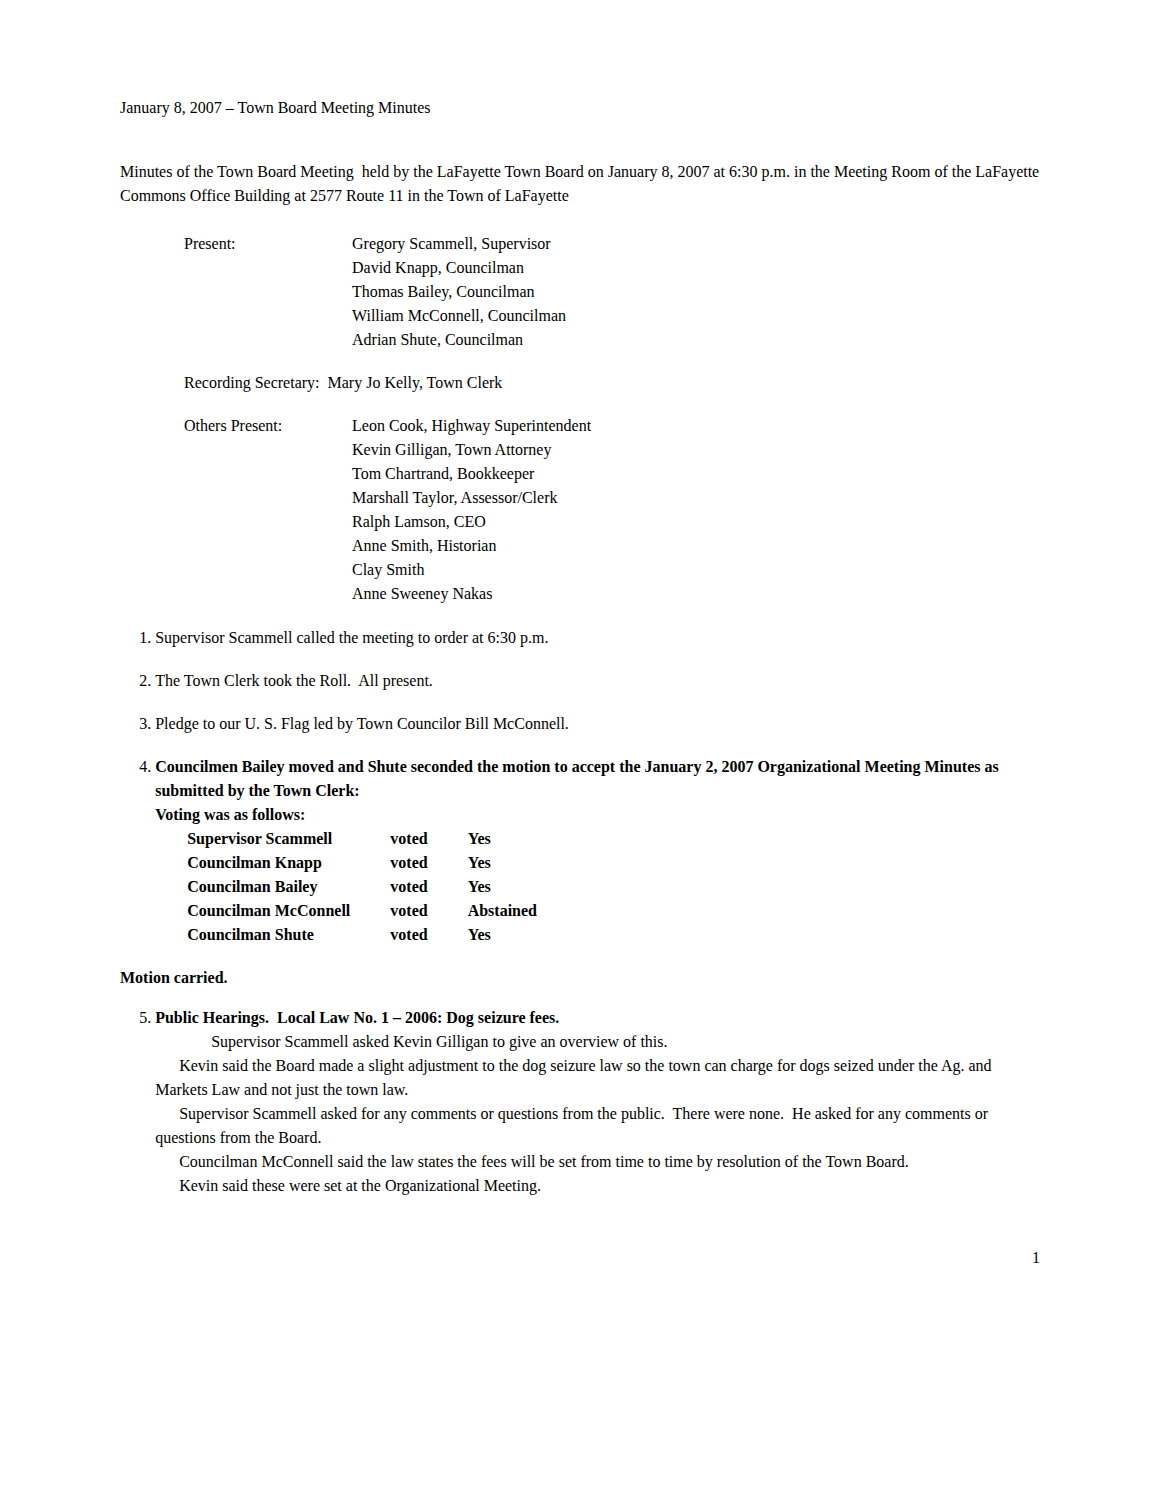January 8, 2007 – Town Board Meeting Minutes
Minutes of the Town Board Meeting held by the LaFayette Town Board on January 8, 2007 at 6:30 p.m. in the Meeting Room of the LaFayette Commons Office Building at 2577 Route 11 in the Town of LaFayette
| Present: | Gregory Scammell, Supervisor |
| | David Knapp, Councilman |
| | Thomas Bailey, Councilman |
| | William McConnell, Councilman |
| | Adrian Shute, Councilman |
| Recording Secretary: Mary Jo Kelly, Town Clerk |
| Others Present: | Leon Cook, Highway Superintendent |
| | Kevin Gilligan, Town Attorney |
| | Tom Chartrand, Bookkeeper |
| | Marshall Taylor, Assessor/Clerk |
| | Ralph Lamson, CEO |
| | Anne Smith, Historian |
| | Clay Smith |
| | Anne Sweeney Nakas |
Supervisor Scammell called the meeting to order at 6:30 p.m.
The Town Clerk took the Roll. All present.
Pledge to our U. S. Flag led by Town Councilor Bill McConnell.
Councilmen Bailey moved and Shute seconded the motion to accept the January 2, 2007 Organizational Meeting Minutes as submitted by the Town Clerk:
Voting was as follows:
| Supervisor Scammell | voted | Yes |
| Councilman Knapp | voted | Yes |
| Councilman Bailey | voted | Yes |
| Councilman McConnell | voted | Abstained |
| Councilman Shute | voted | Yes |
Motion carried.
Public Hearings. Local Law No. 1 – 2006: Dog seizure fees.
Supervisor Scammell asked Kevin Gilligan to give an overview of this.
Kevin said the Board made a slight adjustment to the dog seizure law so the town can charge for dogs seized under the Ag. and Markets Law and not just the town law.
Supervisor Scammell asked for any comments or questions from the public. There were none. He asked for any comments or questions from the Board.
Councilman McConnell said the law states the fees will be set from time to time by resolution of the Town Board.
Kevin said these were set at the Organizational Meeting.
1